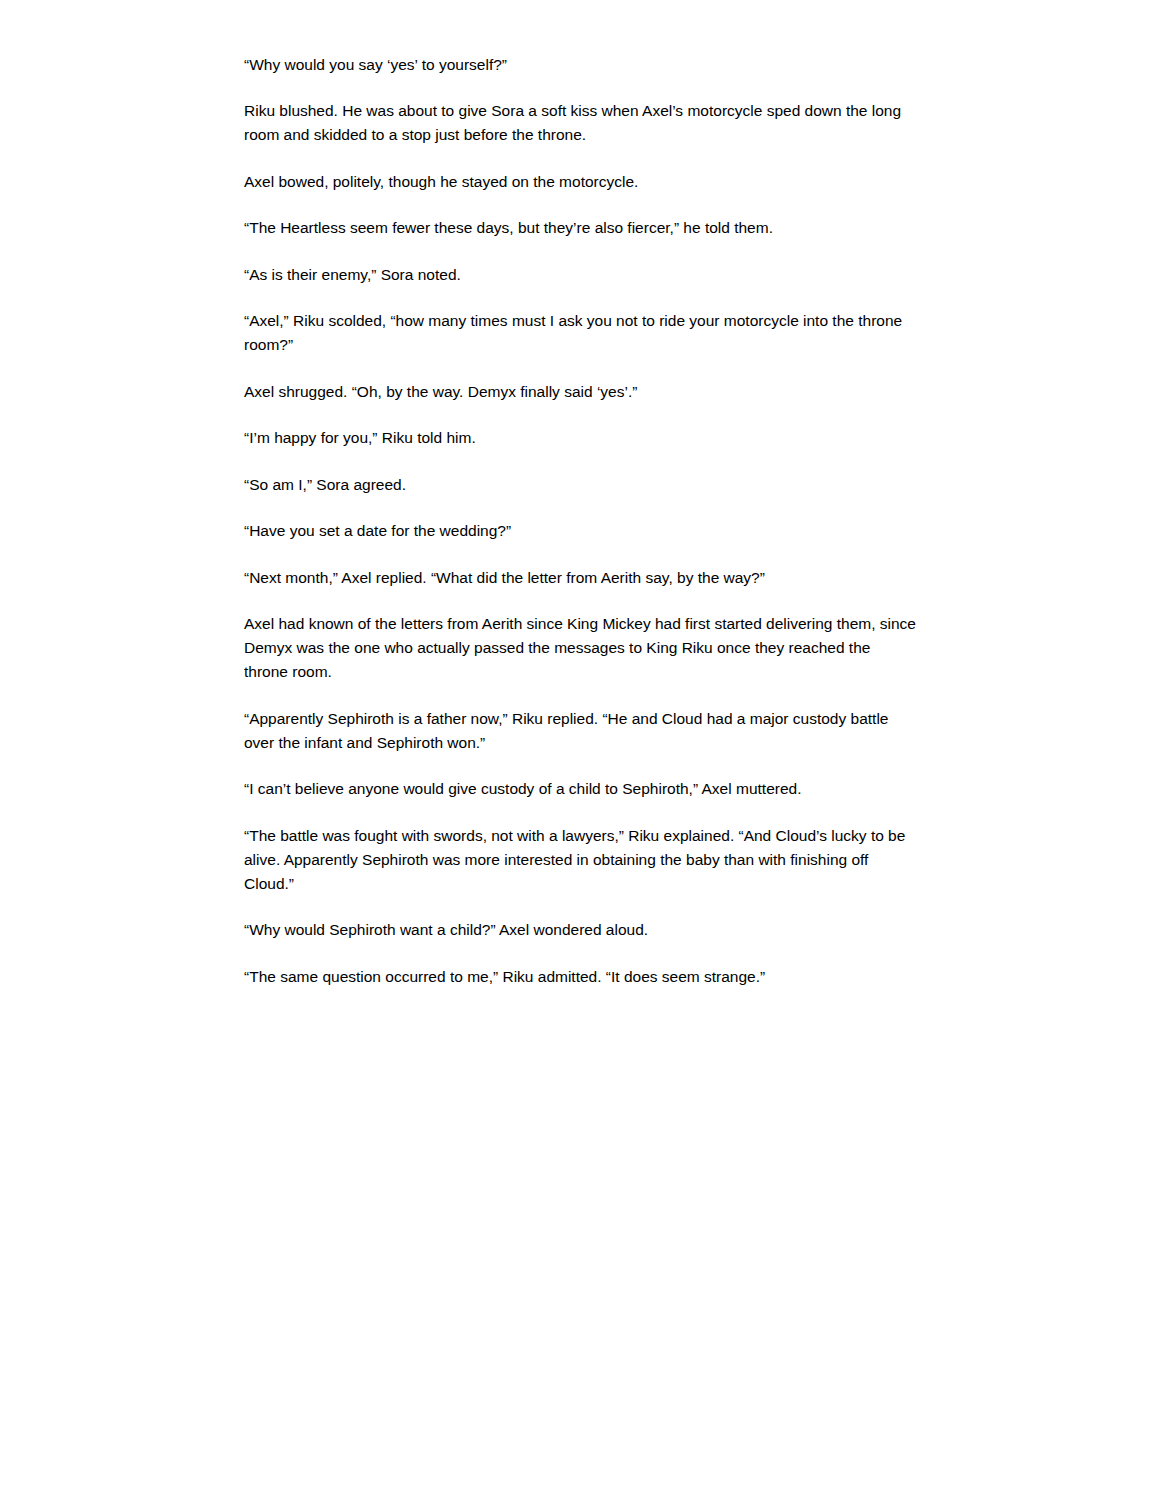“Why would you say ‘yes’ to yourself?”
Riku blushed. He was about to give Sora a soft kiss when Axel’s motorcycle sped down the long room and skidded to a stop just before the throne.
Axel bowed, politely, though he stayed on the motorcycle.
“The Heartless seem fewer these days, but they’re also fiercer,” he told them.
“As is their enemy,” Sora noted.
“Axel,” Riku scolded, “how many times must I ask you not to ride your motorcycle into the throne room?”
Axel shrugged. “Oh, by the way. Demyx finally said ‘yes’.”
“I’m happy for you,” Riku told him.
“So am I,” Sora agreed.
“Have you set a date for the wedding?”
“Next month,” Axel replied. “What did the letter from Aerith say, by the way?”
Axel had known of the letters from Aerith since King Mickey had first started delivering them, since Demyx was the one who actually passed the messages to King Riku once they reached the throne room.
“Apparently Sephiroth is a father now,” Riku replied. “He and Cloud had a major custody battle over the infant and Sephiroth won.”
“I can’t believe anyone would give custody of a child to Sephiroth,” Axel muttered.
“The battle was fought with swords, not with a lawyers,” Riku explained. “And Cloud’s lucky to be alive. Apparently Sephiroth was more interested in obtaining the baby than with finishing off Cloud.”
“Why would Sephiroth want a child?” Axel wondered aloud.
“The same question occurred to me,” Riku admitted. “It does seem strange.”